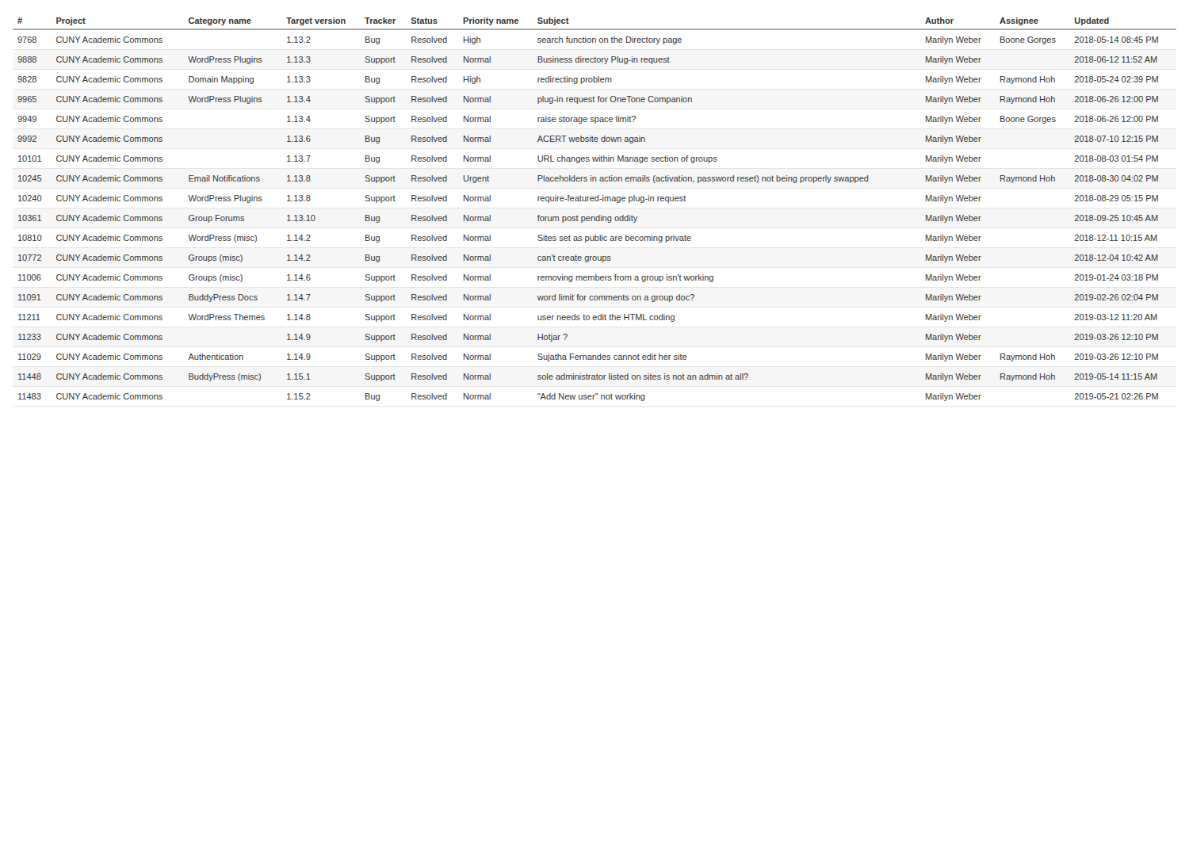| # | Project | Category name | Target version | Tracker | Status | Priority name | Subject | Author | Assignee | Updated |
| --- | --- | --- | --- | --- | --- | --- | --- | --- | --- | --- |
| 9768 | CUNY Academic Commons | | 1.13.2 | Bug | Resolved | High | search function on the Directory page | Marilyn Weber | Boone Gorges | 2018-05-14 08:45 PM |
| 9888 | CUNY Academic Commons | WordPress Plugins | 1.13.3 | Support | Resolved | Normal | Business directory Plug-in request | Marilyn Weber | | 2018-06-12 11:52 AM |
| 9828 | CUNY Academic Commons | Domain Mapping | 1.13.3 | Bug | Resolved | High | redirecting problem | Marilyn Weber | Raymond Hoh | 2018-05-24 02:39 PM |
| 9965 | CUNY Academic Commons | WordPress Plugins | 1.13.4 | Support | Resolved | Normal | plug-in request for OneTone Companion | Marilyn Weber | Raymond Hoh | 2018-06-26 12:00 PM |
| 9949 | CUNY Academic Commons | | 1.13.4 | Support | Resolved | Normal | raise storage space limit? | Marilyn Weber | Boone Gorges | 2018-06-26 12:00 PM |
| 9992 | CUNY Academic Commons | | 1.13.6 | Bug | Resolved | Normal | ACERT website down again | Marilyn Weber | | 2018-07-10 12:15 PM |
| 10101 | CUNY Academic Commons | | 1.13.7 | Bug | Resolved | Normal | URL changes within Manage section of groups | Marilyn Weber | | 2018-08-03 01:54 PM |
| 10245 | CUNY Academic Commons | Email Notifications | 1.13.8 | Support | Resolved | Urgent | Placeholders in action emails (activation, password reset) not being properly swapped | Marilyn Weber | Raymond Hoh | 2018-08-30 04:02 PM |
| 10240 | CUNY Academic Commons | WordPress Plugins | 1.13.8 | Support | Resolved | Normal | require-featured-image plug-in request | Marilyn Weber | | 2018-08-29 05:15 PM |
| 10361 | CUNY Academic Commons | Group Forums | 1.13.10 | Bug | Resolved | Normal | forum post pending oddity | Marilyn Weber | | 2018-09-25 10:45 AM |
| 10810 | CUNY Academic Commons | WordPress (misc) | 1.14.2 | Bug | Resolved | Normal | Sites set as public are becoming private | Marilyn Weber | | 2018-12-11 10:15 AM |
| 10772 | CUNY Academic Commons | Groups (misc) | 1.14.2 | Bug | Resolved | Normal | can't create groups | Marilyn Weber | | 2018-12-04 10:42 AM |
| 11006 | CUNY Academic Commons | Groups (misc) | 1.14.6 | Support | Resolved | Normal | removing members from a group isn't working | Marilyn Weber | | 2019-01-24 03:18 PM |
| 11091 | CUNY Academic Commons | BuddyPress Docs | 1.14.7 | Support | Resolved | Normal | word limit for comments on a group doc? | Marilyn Weber | | 2019-02-26 02:04 PM |
| 11211 | CUNY Academic Commons | WordPress Themes | 1.14.8 | Support | Resolved | Normal | user needs to edit the HTML coding | Marilyn Weber | | 2019-03-12 11:20 AM |
| 11233 | CUNY Academic Commons | | 1.14.9 | Support | Resolved | Normal | Hotjar ? | Marilyn Weber | | 2019-03-26 12:10 PM |
| 11029 | CUNY Academic Commons | Authentication | 1.14.9 | Support | Resolved | Normal | Sujatha Fernandes cannot edit her site | Marilyn Weber | Raymond Hoh | 2019-03-26 12:10 PM |
| 11448 | CUNY Academic Commons | BuddyPress (misc) | 1.15.1 | Support | Resolved | Normal | sole administrator listed on sites is not an admin at all? | Marilyn Weber | Raymond Hoh | 2019-05-14 11:15 AM |
| 11483 | CUNY Academic Commons | | 1.15.2 | Bug | Resolved | Normal | "Add New user" not working | Marilyn Weber | | 2019-05-21 02:26 PM |